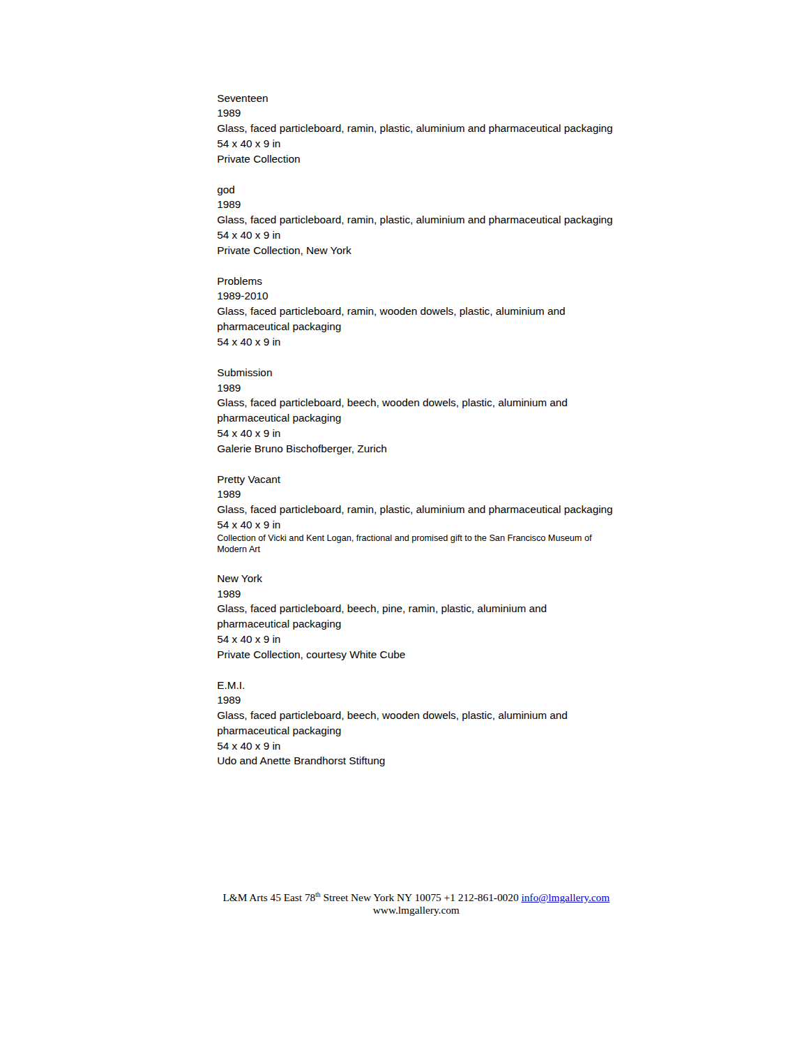Seventeen
1989
Glass, faced particleboard, ramin, plastic, aluminium and pharmaceutical packaging
54 x 40 x 9 in
Private Collection
god
1989
Glass, faced particleboard, ramin, plastic, aluminium and pharmaceutical packaging
54 x 40 x 9 in
Private Collection, New York
Problems
1989-2010
Glass, faced particleboard, ramin, wooden dowels, plastic, aluminium and pharmaceutical packaging
54 x 40 x 9 in
Submission
1989
Glass, faced particleboard, beech, wooden dowels, plastic, aluminium and pharmaceutical packaging
54 x 40 x 9 in
Galerie Bruno Bischofberger, Zurich
Pretty Vacant
1989
Glass, faced particleboard, ramin, plastic, aluminium and pharmaceutical packaging
54 x 40 x 9 in
Collection of Vicki and Kent Logan, fractional and promised gift to the San Francisco Museum of Modern Art
New York
1989
Glass, faced particleboard, beech, pine, ramin, plastic, aluminium and pharmaceutical packaging
54 x 40 x 9 in
Private Collection, courtesy White Cube
E.M.I.
1989
Glass, faced particleboard, beech, wooden dowels, plastic, aluminium and pharmaceutical packaging
54 x 40 x 9 in
Udo and Anette Brandhorst Stiftung
L&M Arts 45 East 78th Street New York NY 10075 +1 212-861-0020 info@lmgallery.com www.lmgallery.com